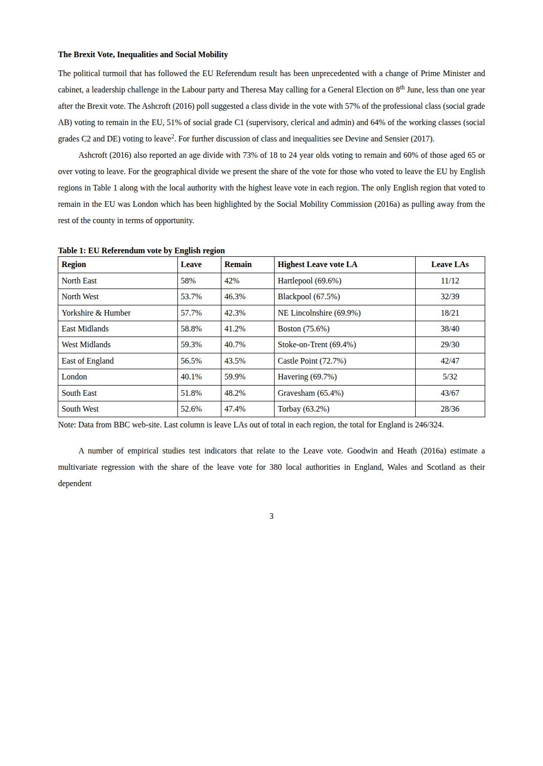The Brexit Vote, Inequalities and Social Mobility
The political turmoil that has followed the EU Referendum result has been unprecedented with a change of Prime Minister and cabinet, a leadership challenge in the Labour party and Theresa May calling for a General Election on 8th June, less than one year after the Brexit vote. The Ashcroft (2016) poll suggested a class divide in the vote with 57% of the professional class (social grade AB) voting to remain in the EU, 51% of social grade C1 (supervisory, clerical and admin) and 64% of the working classes (social grades C2 and DE) voting to leave2. For further discussion of class and inequalities see Devine and Sensier (2017).
Ashcroft (2016) also reported an age divide with 73% of 18 to 24 year olds voting to remain and 60% of those aged 65 or over voting to leave. For the geographical divide we present the share of the vote for those who voted to leave the EU by English regions in Table 1 along with the local authority with the highest leave vote in each region. The only English region that voted to remain in the EU was London which has been highlighted by the Social Mobility Commission (2016a) as pulling away from the rest of the county in terms of opportunity.
Table 1: EU Referendum vote by English region
| Region | Leave | Remain | Highest Leave vote LA | Leave LAs |
| --- | --- | --- | --- | --- |
| North East | 58% | 42% | Hartlepool (69.6%) | 11/12 |
| North West | 53.7% | 46.3% | Blackpool (67.5%) | 32/39 |
| Yorkshire & Humber | 57.7% | 42.3% | NE Lincolnshire (69.9%) | 18/21 |
| East Midlands | 58.8% | 41.2% | Boston (75.6%) | 38/40 |
| West Midlands | 59.3% | 40.7% | Stoke-on-Trent (69.4%) | 29/30 |
| East of England | 56.5% | 43.5% | Castle Point (72.7%) | 42/47 |
| London | 40.1% | 59.9% | Havering (69.7%) | 5/32 |
| South East | 51.8% | 48.2% | Gravesham (65.4%) | 43/67 |
| South West | 52.6% | 47.4% | Torbay (63.2%) | 28/36 |
Note: Data from BBC web-site. Last column is leave LAs out of total in each region, the total for England is 246/324.
A number of empirical studies test indicators that relate to the Leave vote. Goodwin and Heath (2016a) estimate a multivariate regression with the share of the leave vote for 380 local authorities in England, Wales and Scotland as their dependent
3